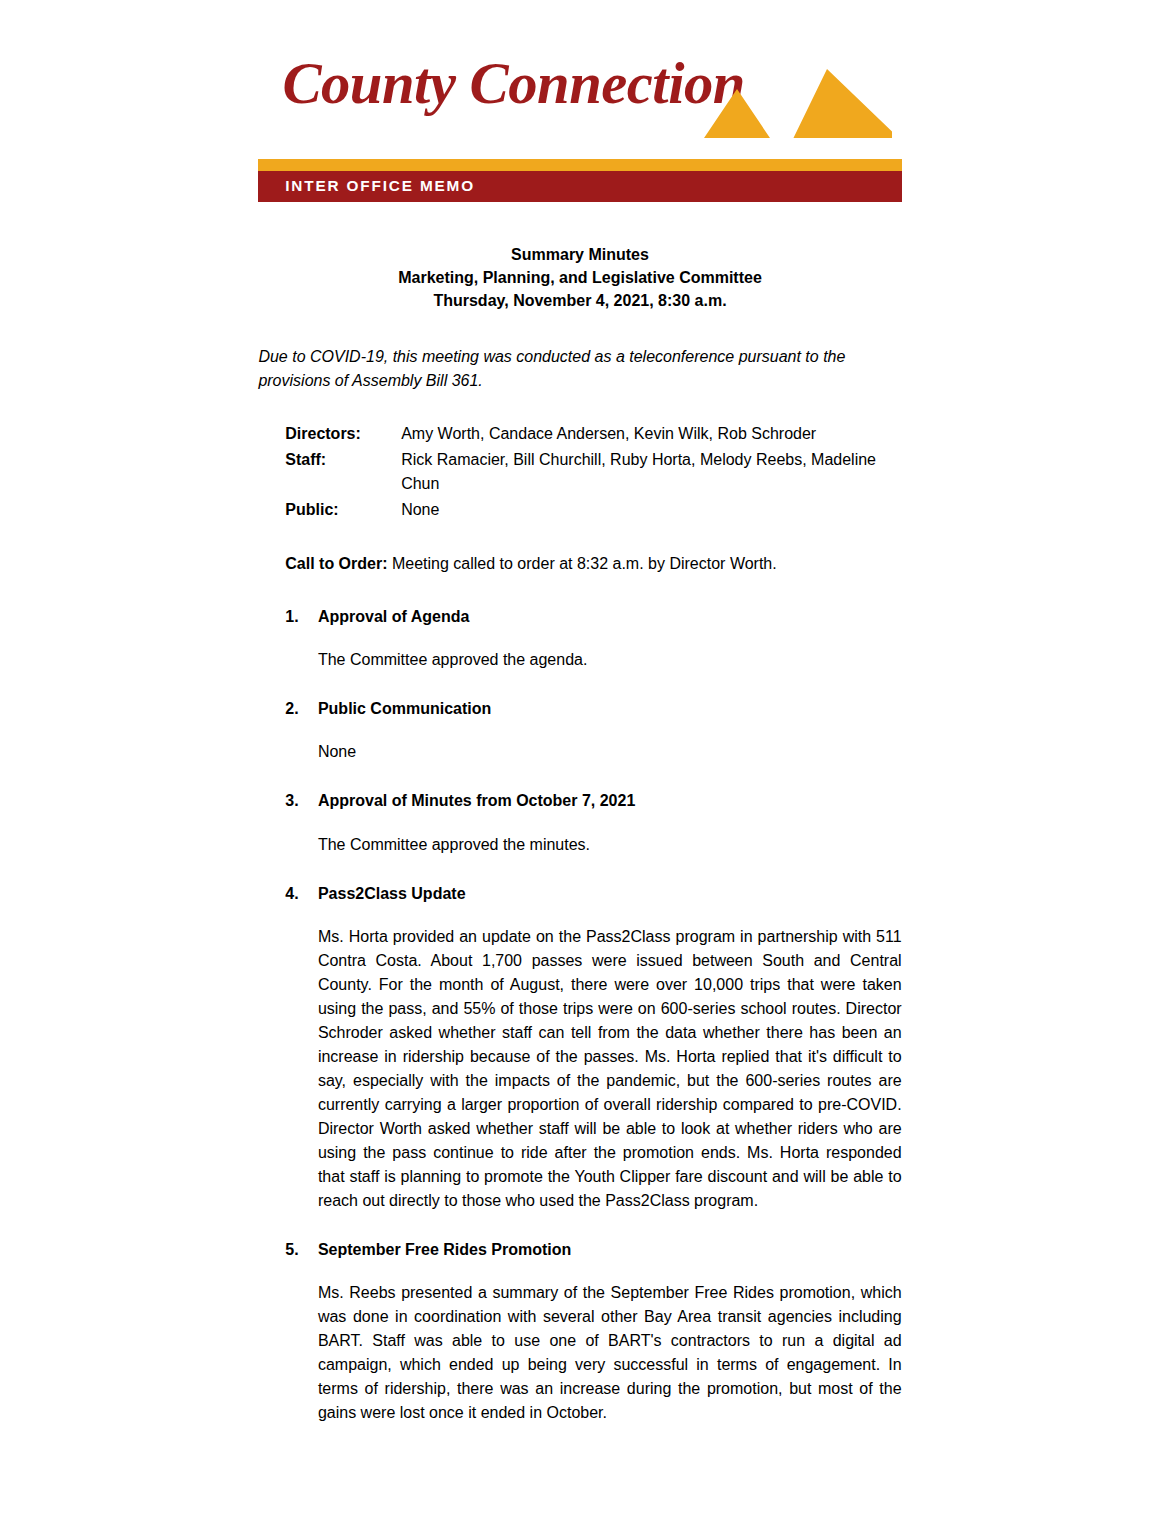County Connection
INTER OFFICE MEMO
Summary Minutes
Marketing, Planning, and Legislative Committee
Thursday, November 4, 2021, 8:30 a.m.
Due to COVID-19, this meeting was conducted as a teleconference pursuant to the provisions of Assembly Bill 361.
| Directors: | Amy Worth, Candace Andersen, Kevin Wilk, Rob Schroder |
| Staff: | Rick Ramacier, Bill Churchill, Ruby Horta, Melody Reebs, Madeline Chun |
| Public: | None |
Call to Order: Meeting called to order at 8:32 a.m. by Director Worth.
1.
Approval of Agenda
The Committee approved the agenda.
2.
Public Communication
None
3.
Approval of Minutes from October 7, 2021
The Committee approved the minutes.
4.
Pass2Class Update
Ms. Horta provided an update on the Pass2Class program in partnership with 511 Contra Costa. About 1,700 passes were issued between South and Central County. For the month of August, there were over 10,000 trips that were taken using the pass, and 55% of those trips were on 600-series school routes. Director Schroder asked whether staff can tell from the data whether there has been an increase in ridership because of the passes. Ms. Horta replied that it's difficult to say, especially with the impacts of the pandemic, but the 600-series routes are currently carrying a larger proportion of overall ridership compared to pre-COVID. Director Worth asked whether staff will be able to look at whether riders who are using the pass continue to ride after the promotion ends. Ms. Horta responded that staff is planning to promote the Youth Clipper fare discount and will be able to reach out directly to those who used the Pass2Class program.
5.
September Free Rides Promotion
Ms. Reebs presented a summary of the September Free Rides promotion, which was done in coordination with several other Bay Area transit agencies including BART. Staff was able to use one of BART's contractors to run a digital ad campaign, which ended up being very successful in terms of engagement. In terms of ridership, there was an increase during the promotion, but most of the gains were lost once it ended in October.